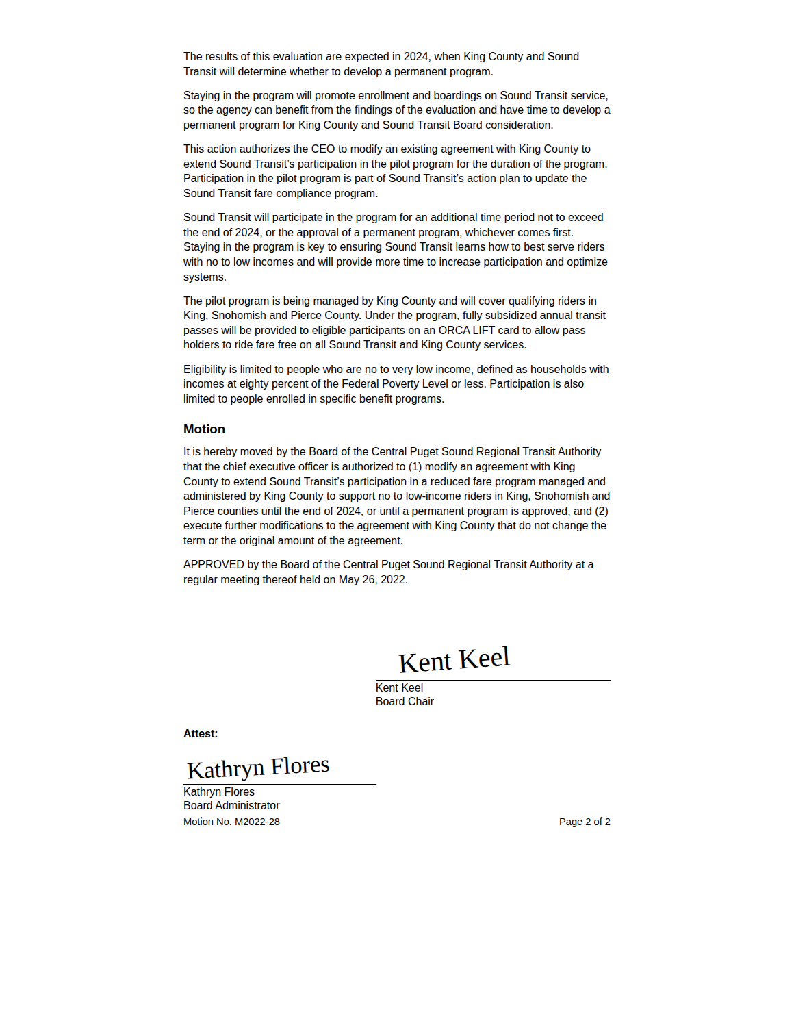The results of this evaluation are expected in 2024, when King County and Sound Transit will determine whether to develop a permanent program.
Staying in the program will promote enrollment and boardings on Sound Transit service, so the agency can benefit from the findings of the evaluation and have time to develop a permanent program for King County and Sound Transit Board consideration.
This action authorizes the CEO to modify an existing agreement with King County to extend Sound Transit’s participation in the pilot program for the duration of the program. Participation in the pilot program is part of Sound Transit’s action plan to update the Sound Transit fare compliance program.
Sound Transit will participate in the program for an additional time period not to exceed the end of 2024, or the approval of a permanent program, whichever comes first. Staying in the program is key to ensuring Sound Transit learns how to best serve riders with no to low incomes and will provide more time to increase participation and optimize systems.
The pilot program is being managed by King County and will cover qualifying riders in King, Snohomish and Pierce County. Under the program, fully subsidized annual transit passes will be provided to eligible participants on an ORCA LIFT card to allow pass holders to ride fare free on all Sound Transit and King County services.
Eligibility is limited to people who are no to very low income, defined as households with incomes at eighty percent of the Federal Poverty Level or less. Participation is also limited to people enrolled in specific benefit programs.
Motion
It is hereby moved by the Board of the Central Puget Sound Regional Transit Authority that the chief executive officer is authorized to (1) modify an agreement with King County to extend Sound Transit’s participation in a reduced fare program managed and administered by King County to support no to low-income riders in King, Snohomish and Pierce counties until the end of 2024, or until a permanent program is approved, and (2) execute further modifications to the agreement with King County that do not change the term or the original amount of the agreement.
APPROVED by the Board of the Central Puget Sound Regional Transit Authority at a regular meeting thereof held on May 26, 2022.
Kent Keel
Kent Keel
Board Chair
Attest:
Kathryn Flores
Kathryn Flores
Board Administrator
Motion No. M2022-28 Page 2 of 2